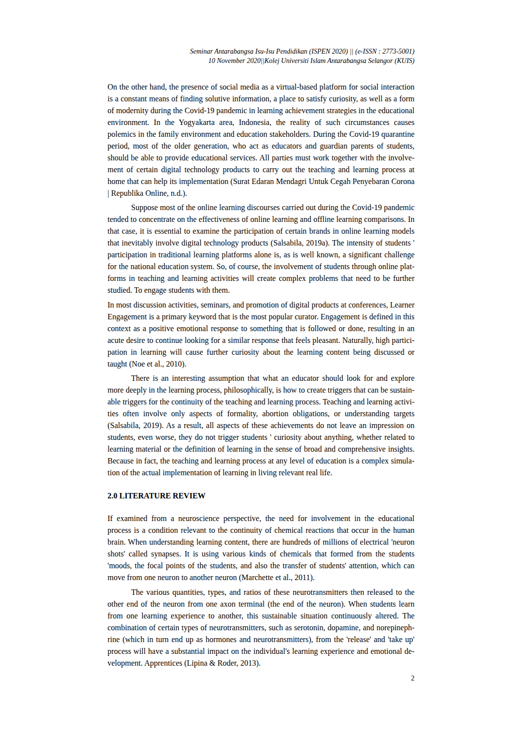Seminar Antarabangsa Isu-Isu Pendidikan (ISPEN 2020) || (e-ISSN : 2773-5001) 10 November 2020||Kolej Universiti Islam Antarabangsa Selangor (KUIS)
On the other hand, the presence of social media as a virtual-based platform for social interaction is a constant means of finding solutive information, a place to satisfy curiosity, as well as a form of modernity during the Covid-19 pandemic in learning achievement strategies in the educational environment. In the Yogyakarta area, Indonesia, the reality of such circumstances causes polemics in the family environment and education stakeholders. During the Covid-19 quarantine period, most of the older generation, who act as educators and guardian parents of students, should be able to provide educational services. All parties must work together with the involvement of certain digital technology products to carry out the teaching and learning process at home that can help its implementation (Surat Edaran Mendagri Untuk Cegah Penyebaran Corona | Republika Online, n.d.).
Suppose most of the online learning discourses carried out during the Covid-19 pandemic tended to concentrate on the effectiveness of online learning and offline learning comparisons. In that case, it is essential to examine the participation of certain brands in online learning models that inevitably involve digital technology products (Salsabila, 2019a). The intensity of students ' participation in traditional learning platforms alone is, as is well known, a significant challenge for the national education system. So, of course, the involvement of students through online platforms in teaching and learning activities will create complex problems that need to be further studied. To engage students with them.
In most discussion activities, seminars, and promotion of digital products at conferences, Learner Engagement is a primary keyword that is the most popular curator. Engagement is defined in this context as a positive emotional response to something that is followed or done, resulting in an acute desire to continue looking for a similar response that feels pleasant. Naturally, high participation in learning will cause further curiosity about the learning content being discussed or taught (Noe et al., 2010).
There is an interesting assumption that what an educator should look for and explore more deeply in the learning process, philosophically, is how to create triggers that can be sustainable triggers for the continuity of the teaching and learning process. Teaching and learning activities often involve only aspects of formality, abortion obligations, or understanding targets (Salsabila, 2019). As a result, all aspects of these achievements do not leave an impression on students, even worse, they do not trigger students ' curiosity about anything, whether related to learning material or the definition of learning in the sense of broad and comprehensive insights. Because in fact, the teaching and learning process at any level of education is a complex simulation of the actual implementation of learning in living relevant real life.
2.0 LITERATURE REVIEW
If examined from a neuroscience perspective, the need for involvement in the educational process is a condition relevant to the continuity of chemical reactions that occur in the human brain. When understanding learning content, there are hundreds of millions of electrical 'neuron shots' called synapses. It is using various kinds of chemicals that formed from the students 'moods, the focal points of the students, and also the transfer of students' attention, which can move from one neuron to another neuron (Marchette et al., 2011).
The various quantities, types, and ratios of these neurotransmitters then released to the other end of the neuron from one axon terminal (the end of the neuron). When students learn from one learning experience to another, this sustainable situation continuously altered. The combination of certain types of neurotransmitters, such as serotonin, dopamine, and norepinephrine (which in turn end up as hormones and neurotransmitters), from the 'release' and 'take up' process will have a substantial impact on the individual's learning experience and emotional development. Apprentices (Lipina & Roder, 2013).
2